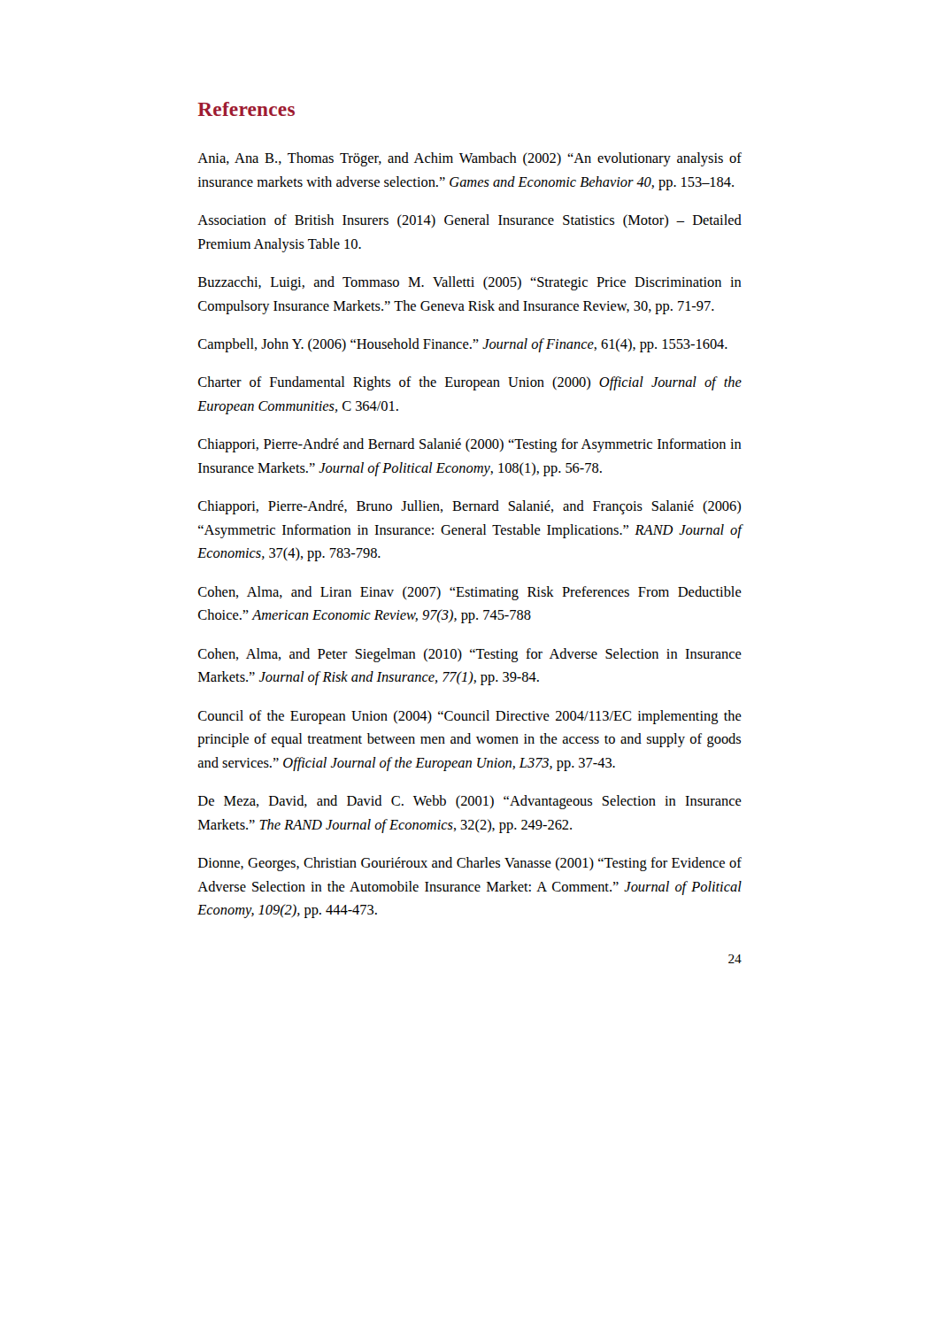References
Ania, Ana B., Thomas Tröger, and Achim Wambach (2002) “An evolutionary analysis of insurance markets with adverse selection.” Games and Economic Behavior 40, pp. 153–184.
Association of British Insurers (2014) General Insurance Statistics (Motor) – Detailed Premium Analysis Table 10.
Buzzacchi, Luigi, and Tommaso M. Valletti (2005) “Strategic Price Discrimination in Compulsory Insurance Markets.” The Geneva Risk and Insurance Review, 30, pp. 71-97.
Campbell, John Y. (2006) “Household Finance.” Journal of Finance, 61(4), pp. 1553-1604.
Charter of Fundamental Rights of the European Union (2000) Official Journal of the European Communities, C 364/01.
Chiappori, Pierre-André and Bernard Salanié (2000) “Testing for Asymmetric Information in Insurance Markets.” Journal of Political Economy, 108(1), pp. 56-78.
Chiappori, Pierre-André, Bruno Jullien, Bernard Salanié, and François Salanié (2006) “Asymmetric Information in Insurance: General Testable Implications.” RAND Journal of Economics, 37(4), pp. 783-798.
Cohen, Alma, and Liran Einav (2007) “Estimating Risk Preferences From Deductible Choice.” American Economic Review, 97(3), pp. 745-788
Cohen, Alma, and Peter Siegelman (2010) “Testing for Adverse Selection in Insurance Markets.” Journal of Risk and Insurance, 77(1), pp. 39-84.
Council of the European Union (2004) “Council Directive 2004/113/EC implementing the principle of equal treatment between men and women in the access to and supply of goods and services.” Official Journal of the European Union, L373, pp. 37-43.
De Meza, David, and David C. Webb (2001) “Advantageous Selection in Insurance Markets.” The RAND Journal of Economics, 32(2), pp. 249-262.
Dionne, Georges, Christian Gouriéroux and Charles Vanasse (2001) “Testing for Evidence of Adverse Selection in the Automobile Insurance Market: A Comment.” Journal of Political Economy, 109(2), pp. 444-473.
24